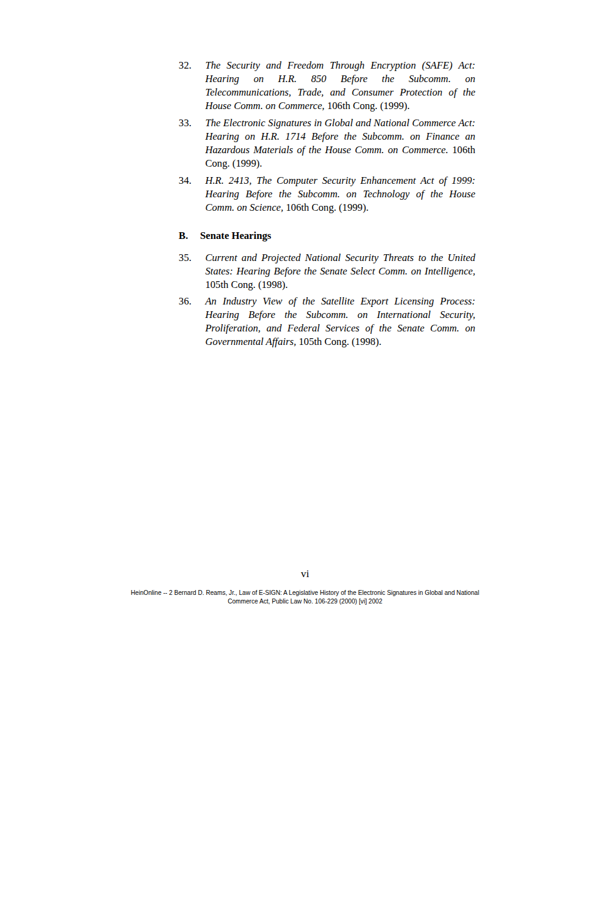32. The Security and Freedom Through Encryption (SAFE) Act: Hearing on H.R. 850 Before the Subcomm. on Telecommunications, Trade, and Consumer Protection of the House Comm. on Commerce, 106th Cong. (1999).
33. The Electronic Signatures in Global and National Commerce Act: Hearing on H.R. 1714 Before the Subcomm. on Finance an Hazardous Materials of the House Comm. on Commerce. 106th Cong. (1999).
34. H.R. 2413, The Computer Security Enhancement Act of 1999: Hearing Before the Subcomm. on Technology of the House Comm. on Science, 106th Cong. (1999).
B. Senate Hearings
35. Current and Projected National Security Threats to the United States: Hearing Before the Senate Select Comm. on Intelligence, 105th Cong. (1998).
36. An Industry View of the Satellite Export Licensing Process: Hearing Before the Subcomm. on International Security, Proliferation, and Federal Services of the Senate Comm. on Governmental Affairs, 105th Cong. (1998).
vi
HeinOnline -- 2 Bernard D. Reams, Jr., Law of E-SIGN: A Legislative History of the Electronic Signatures in Global and National
Commerce Act, Public Law No. 106-229 (2000) [vi] 2002